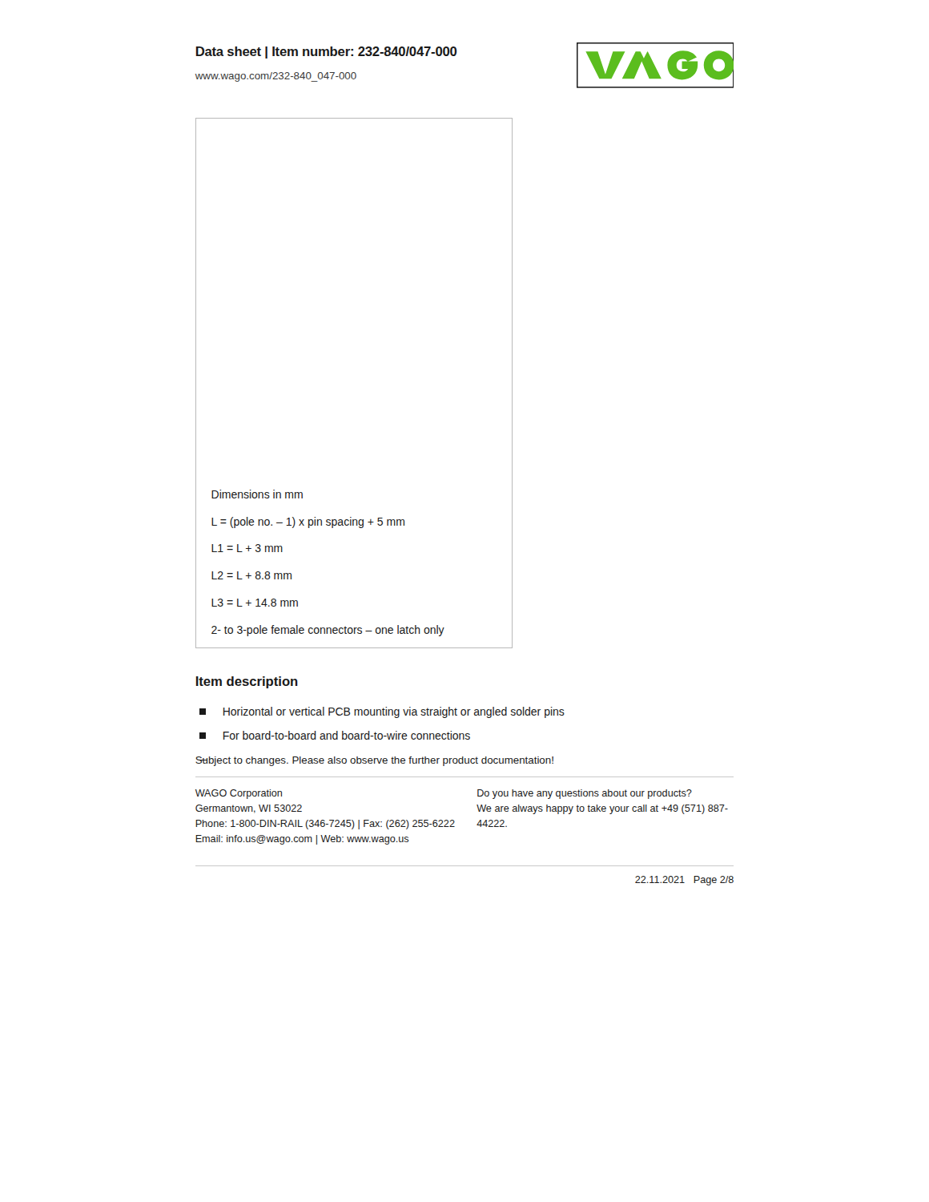Data sheet | Item number: 232-840/047-000
www.wago.com/232-840_047-000
Dimensions in mm
L = (pole no. – 1) x pin spacing + 5 mm
L1 = L + 3 mm
L2 = L + 8.8 mm
L3 = L + 14.8 mm
2- to 3-pole female connectors – one latch only
Item description
Horizontal or vertical PCB mounting via straight or angled solder pins
For board-to-board and board-to-wire connections
Subject to changes. Please also observe the further product documentation!
WAGO Corporation
Germantown, WI 53022
Phone: 1-800-DIN-RAIL (346-7245) | Fax: (262) 255-6222
Email: info.us@wago.com | Web: www.wago.us
Do you have any questions about our products?
We are always happy to take your call at +49 (571) 887-44222.
22.11.2021 Page 2/8